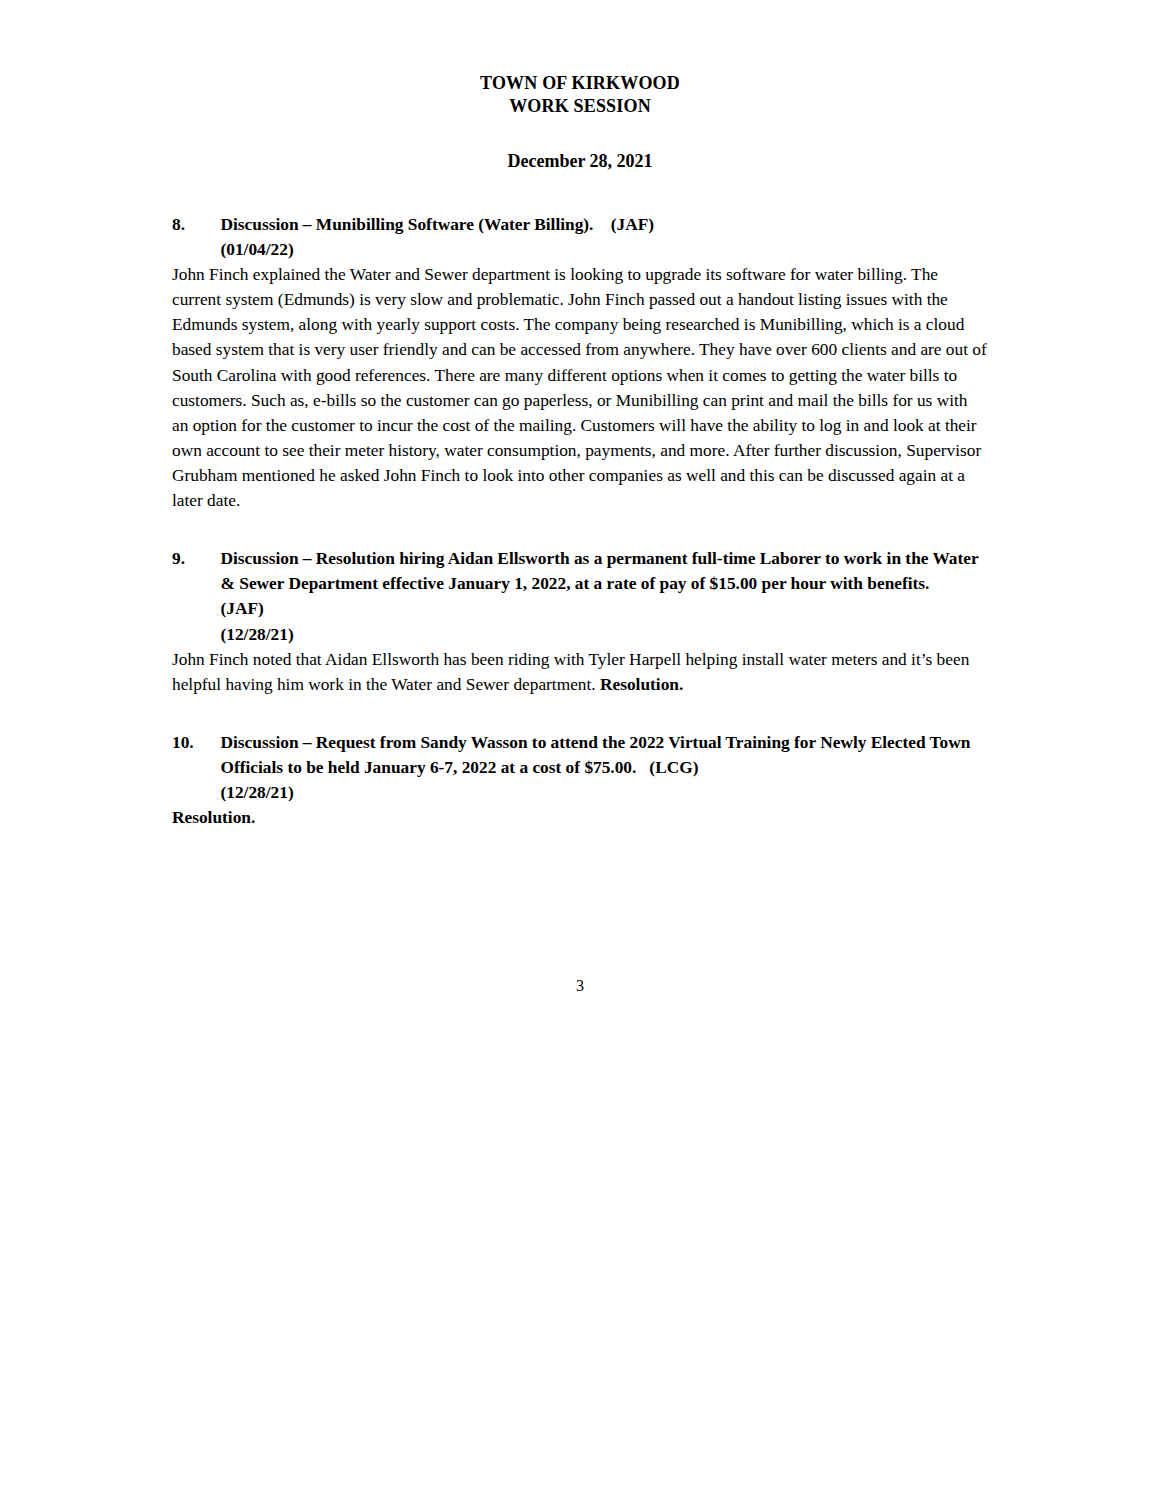TOWN OF KIRKWOOD
WORK SESSION
December 28, 2021
8. Discussion – Munibilling Software (Water Billing). (JAF)
(01/04/22)
John Finch explained the Water and Sewer department is looking to upgrade its software for water billing. The current system (Edmunds) is very slow and problematic. John Finch passed out a handout listing issues with the Edmunds system, along with yearly support costs. The company being researched is Munibilling, which is a cloud based system that is very user friendly and can be accessed from anywhere. They have over 600 clients and are out of South Carolina with good references. There are many different options when it comes to getting the water bills to customers. Such as, e-bills so the customer can go paperless, or Munibilling can print and mail the bills for us with an option for the customer to incur the cost of the mailing. Customers will have the ability to log in and look at their own account to see their meter history, water consumption, payments, and more. After further discussion, Supervisor Grubham mentioned he asked John Finch to look into other companies as well and this can be discussed again at a later date.
9. Discussion – Resolution hiring Aidan Ellsworth as a permanent full-time Laborer to work in the Water & Sewer Department effective January 1, 2022, at a rate of pay of $15.00 per hour with benefits. (JAF)
(12/28/21)
John Finch noted that Aidan Ellsworth has been riding with Tyler Harpell helping install water meters and it’s been helpful having him work in the Water and Sewer department. Resolution.
10. Discussion – Request from Sandy Wasson to attend the 2022 Virtual Training for Newly Elected Town Officials to be held January 6-7, 2022 at a cost of $75.00. (LCG)
(12/28/21)
Resolution.
3